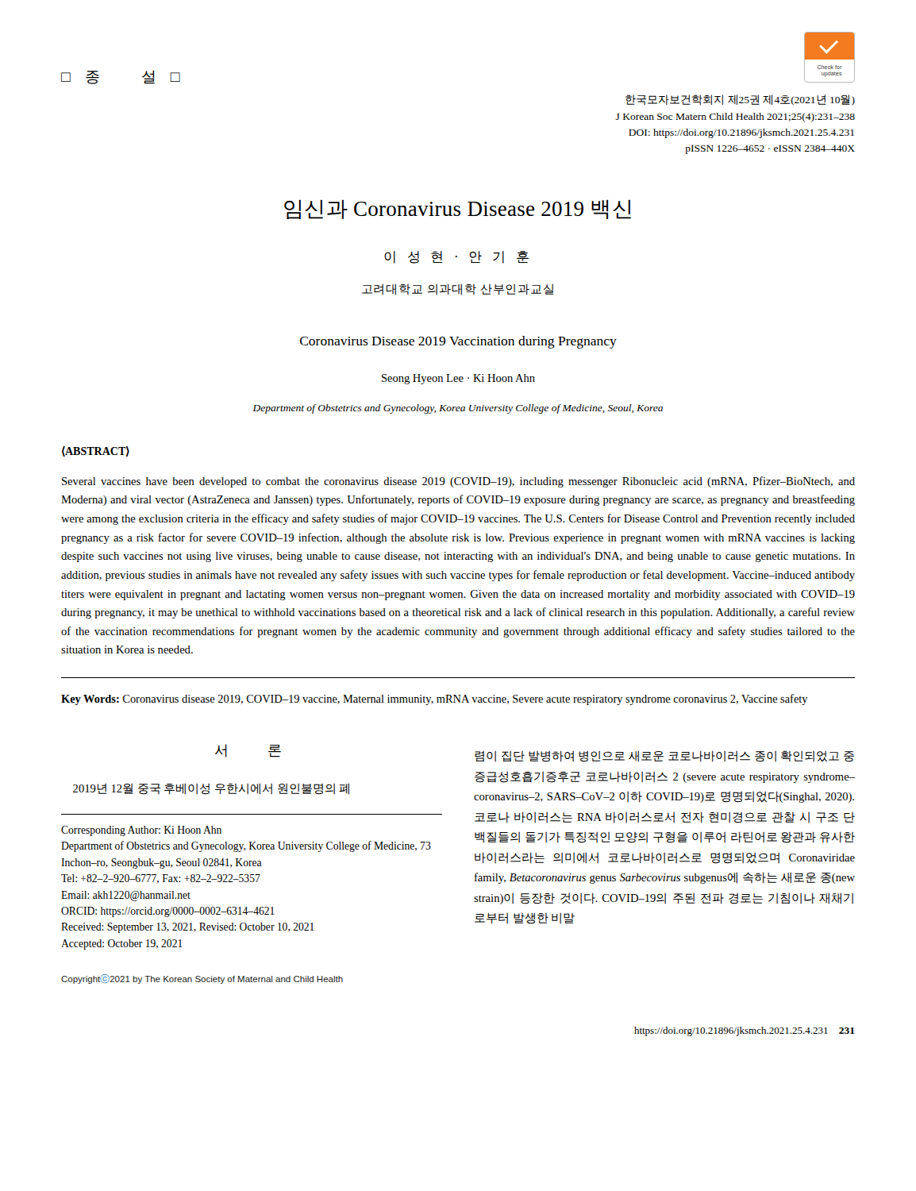□ 종 설 □
Check for
updates
한국모자보건학회지 제25권 제4호(2021년 10월)
J Korean Soc Matern Child Health 2021;25(4):231–238
DOI: https://doi.org/10.21896/jksmch.2021.25.4.231
pISSN 1226–4652 · eISSN 2384–440X
임신과 Coronavirus Disease 2019 백신
이 성 현 · 안 기 훈
고려대학교 의과대학 산부인과교실
Coronavirus Disease 2019 Vaccination during Pregnancy
Seong Hyeon Lee · Ki Hoon Ahn
Department of Obstetrics and Gynecology, Korea University College of Medicine, Seoul, Korea
⟨ABSTRACT⟩
Several vaccines have been developed to combat the coronavirus disease 2019 (COVID–19), including messenger Ribonucleic acid (mRNA, Pfizer–BioNtech, and Moderna) and viral vector (AstraZeneca and Janssen) types. Unfortunately, reports of COVID–19 exposure during pregnancy are scarce, as pregnancy and breastfeeding were among the exclusion criteria in the efficacy and safety studies of major COVID–19 vaccines. The U.S. Centers for Disease Control and Prevention recently included pregnancy as a risk factor for severe COVID–19 infection, although the absolute risk is low. Previous experience in pregnant women with mRNA vaccines is lacking despite such vaccines not using live viruses, being unable to cause disease, not interacting with an individual's DNA, and being unable to cause genetic mutations. In addition, previous studies in animals have not revealed any safety issues with such vaccine types for female reproduction or fetal development. Vaccine–induced antibody titers were equivalent in pregnant and lactating women versus non–pregnant women. Given the data on increased mortality and morbidity associated with COVID–19 during pregnancy, it may be unethical to withhold vaccinations based on a theoretical risk and a lack of clinical research in this population. Additionally, a careful review of the vaccination recommendations for pregnant women by the academic community and government through additional efficacy and safety studies tailored to the situation in Korea is needed.
Key Words: Coronavirus disease 2019, COVID–19 vaccine, Maternal immunity, mRNA vaccine, Severe acute respiratory syndrome coronavirus 2, Vaccine safety
서 론
2019년 12월 중국 후베이성 우한시에서 원인불명의 폐
Corresponding Author: Ki Hoon Ahn
Department of Obstetrics and Gynecology, Korea University College of Medicine, 73 Inchon–ro, Seongbuk–gu, Seoul 02841, Korea
Tel: +82–2–920–6777, Fax: +82–2–922–5357
Email: akh1220@hanmail.net
ORCID: https://orcid.org/0000–0002–6314–4621
Received: September 13, 2021, Revised: October 10, 2021
Accepted: October 19, 2021
Copyrightⓒ2021 by The Korean Society of Maternal and Child Health
렴이 집단 발병하여 병인으로 새로운 코로나바이러스 종이 확인되었고 중증급성호흡기증후군 코로나바이러스 2 (severe acute respiratory syndrome–coronavirus–2, SARS–CoV–2 이하 COVID–19)로 명명되었다(Singhal, 2020). 코로나 바이러스는 RNA 바이러스로서 전자 현미경으로 관찰 시 구조 단백질들의 돌기가 특징적인 모양의 구형을 이루어 라틴어로 왕관과 유사한 바이러스라는 의미에서 코로나바이러스로 명명되었으며 Coronaviridae family, Betacoronavirus genus Sarbecovirus subgenus에 속하는 새로운 종(new strain)이 등장한 것이다. COVID–19의 주된 전파 경로는 기침이나 재채기로부터 발생한 비말
https://doi.org/10.21896/jksmch.2021.25.4.231 231